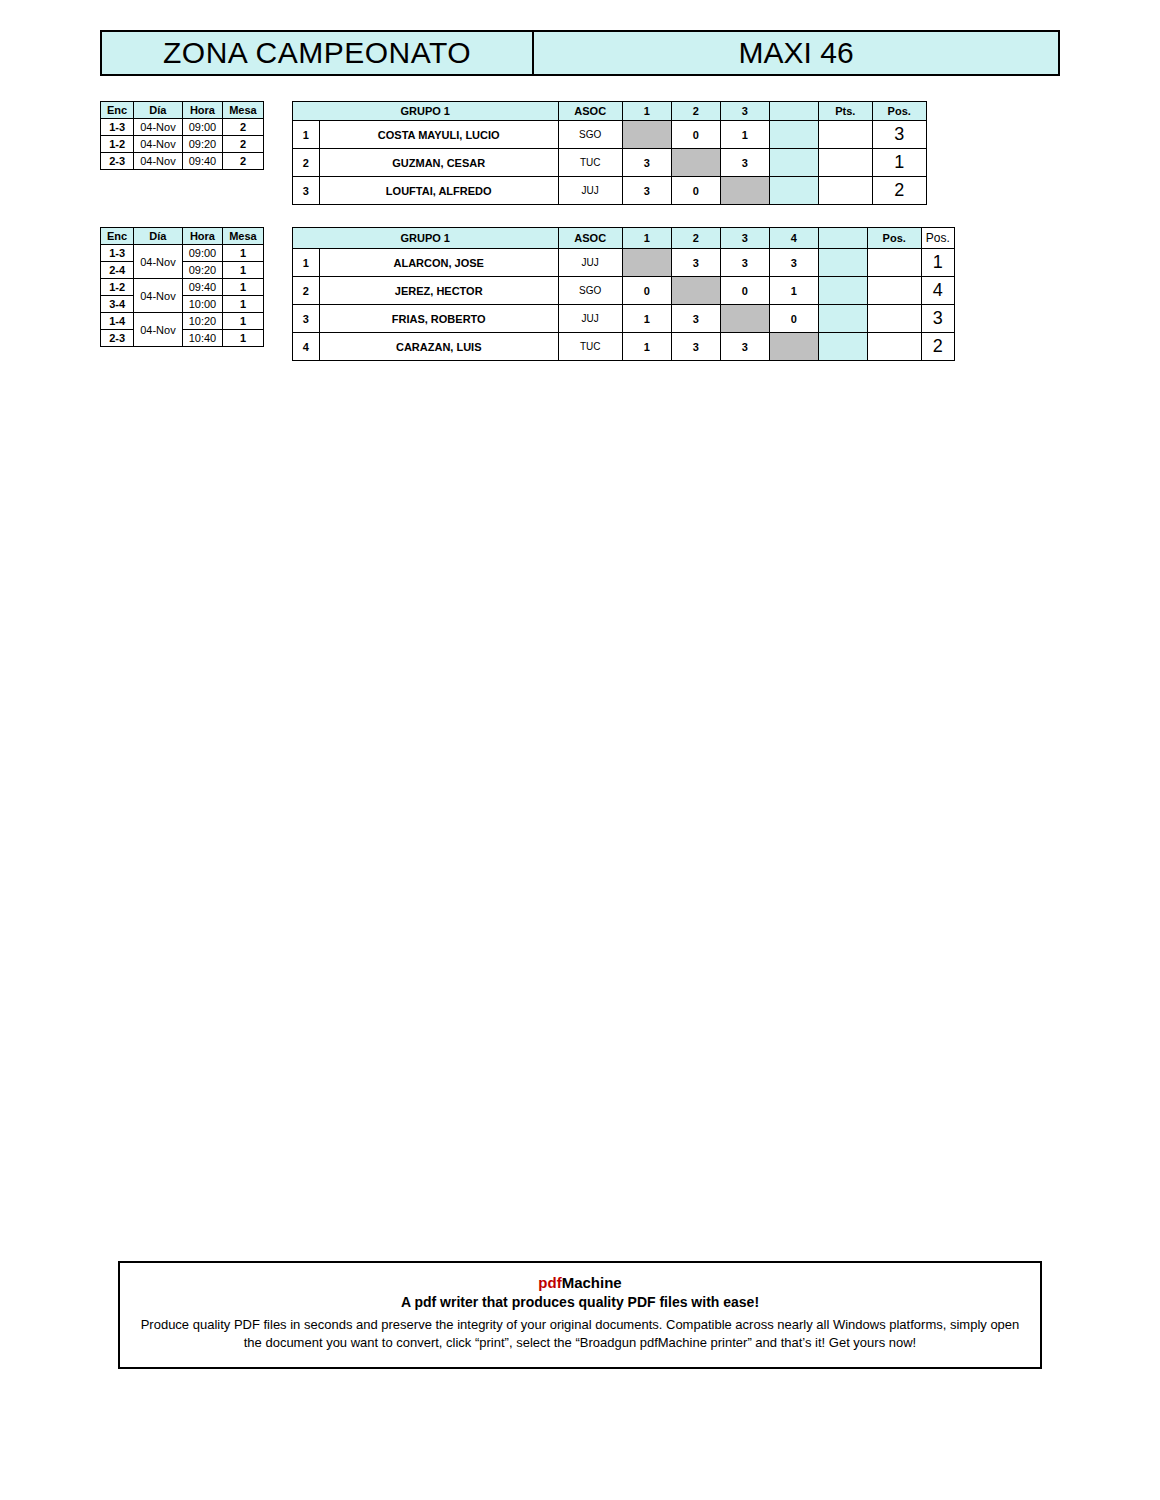ZONA CAMPEONATO
MAXI 46
| Enc | Día | Hora | Mesa |
| --- | --- | --- | --- |
| 1-3 | 04-Nov | 09:00 | 2 |
| 1-2 | 04-Nov | 09:20 | 2 |
| 2-3 | 04-Nov | 09:40 | 2 |
| GRUPO 1 | ASOC | 1 | 2 | 3 | | Pts. | Pos. |
| --- | --- | --- | --- | --- | --- | --- | --- |
| 1 | COSTA MAYULI, LUCIO | SGO | | 0 | 1 | | | 3 |
| 2 | GUZMAN, CESAR | TUC | 3 | | 3 | | | 1 |
| 3 | LOUFTAI, ALFREDO | JUJ | 3 | 0 | | | | 2 |
| Enc | Día | Hora | Mesa |
| --- | --- | --- | --- |
| 1-3 | 04-Nov | 09:00 | 1 |
| 2-4 | 09:20 | 1 |
| 1-2 | 04-Nov | 09:40 | 1 |
| 3-4 | 10:00 | 1 |
| 1-4 | 04-Nov | 10:20 | 1 |
| 2-3 | 10:40 | 1 |
| GRUPO 1 | ASOC | 1 | 2 | 3 | 4 | | Pos. | Pos. |
| --- | --- | --- | --- | --- | --- | --- | --- | --- |
| 1 | ALARCON, JOSE | JUJ | | 3 | 3 | 3 | | | 1 |
| 2 | JEREZ, HECTOR | SGO | 0 | | 0 | 1 | | | 4 |
| 3 | FRIAS, ROBERTO | JUJ | 1 | 3 | | 0 | | | 3 |
| 4 | CARAZAN, LUIS | TUC | 1 | 3 | 3 | | | | 2 |
pdf Machine
A pdf writer that produces quality PDF files with ease!
Produce quality PDF files in seconds and preserve the integrity of your original documents. Compatible across nearly all Windows platforms, simply open the document you want to convert, click “print”, select the “Broadgun pdfMachine printer” and that’s it! Get yours now!